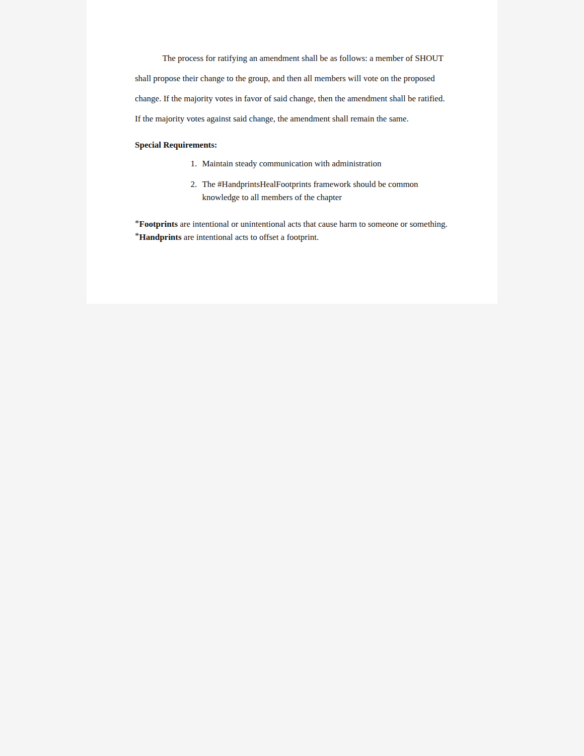The process for ratifying an amendment shall be as follows: a member of SHOUT shall propose their change to the group, and then all members will vote on the proposed change. If the majority votes in favor of said change, then the amendment shall be ratified. If the majority votes against said change, the amendment shall remain the same.
Special Requirements:
Maintain steady communication with administration
The #HandprintsHealFootprints framework should be common knowledge to all members of the chapter
*Footprints are intentional or unintentional acts that cause harm to someone or something.
*Handprints are intentional acts to offset a footprint.